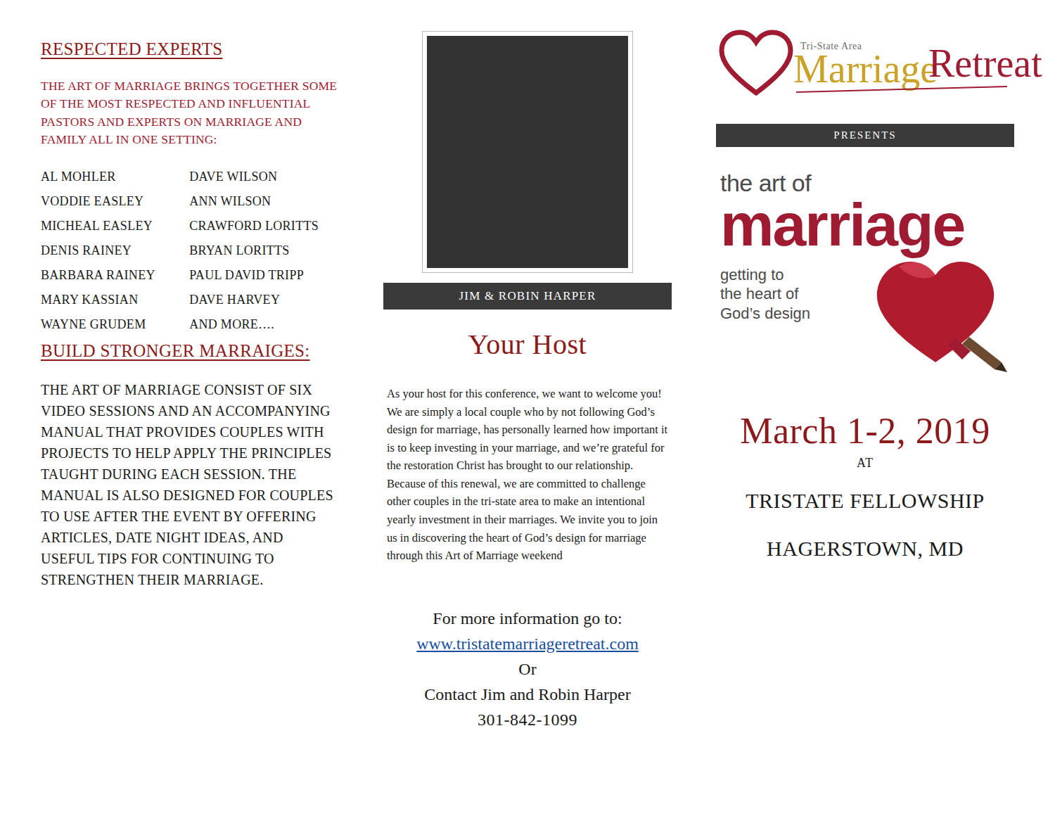RESPECTED EXPERTS
The Art of Marriage brings together some of the most respected and influential pastors and experts on marriage and family all in one setting:
| Al Mohler | Dave Wilson |
| Voddie Easley | Ann Wilson |
| Micheal Easley | Crawford Loritts |
| Denis Rainey | Bryan Loritts |
| Barbara Rainey | Paul David Tripp |
| Mary Kassian | Dave Harvey |
| Wayne Grudem | And more…. |
BUILD STRONGER MARRAIGES:
The Art of Marriage consist of six video sessions and an accompanying manual that provides couples with projects to help apply the principles taught during each session. The manual is also designed for couples to use after the event by offering articles, date night ideas, and useful tips for continuing to strengthen their marriage.
Jim & Robin Harper
Your Host
As your host for this conference, we want to welcome you! We are simply a local couple who by not following God’s design for marriage, has personally learned how important it is to keep investing in your marriage, and we’re grateful for the restoration Christ has brought to our relationship. Because of this renewal, we are committed to challenge other couples in the tri-state area to make an intentional yearly investment in their marriages. We invite you to join us in discovering the heart of God’s design for marriage through this Art of Marriage weekend
For more information go to:
www.tristatemarriageretreat.com
Or
Contact Jim and Robin Harper
301-842-1099
Tri-State Area Marriage Retreat
Presents
the art of
marriage
getting to
the heart of
God’s design
March 1-2, 2019
AT
Tristate Fellowship
Hagerstown, MD